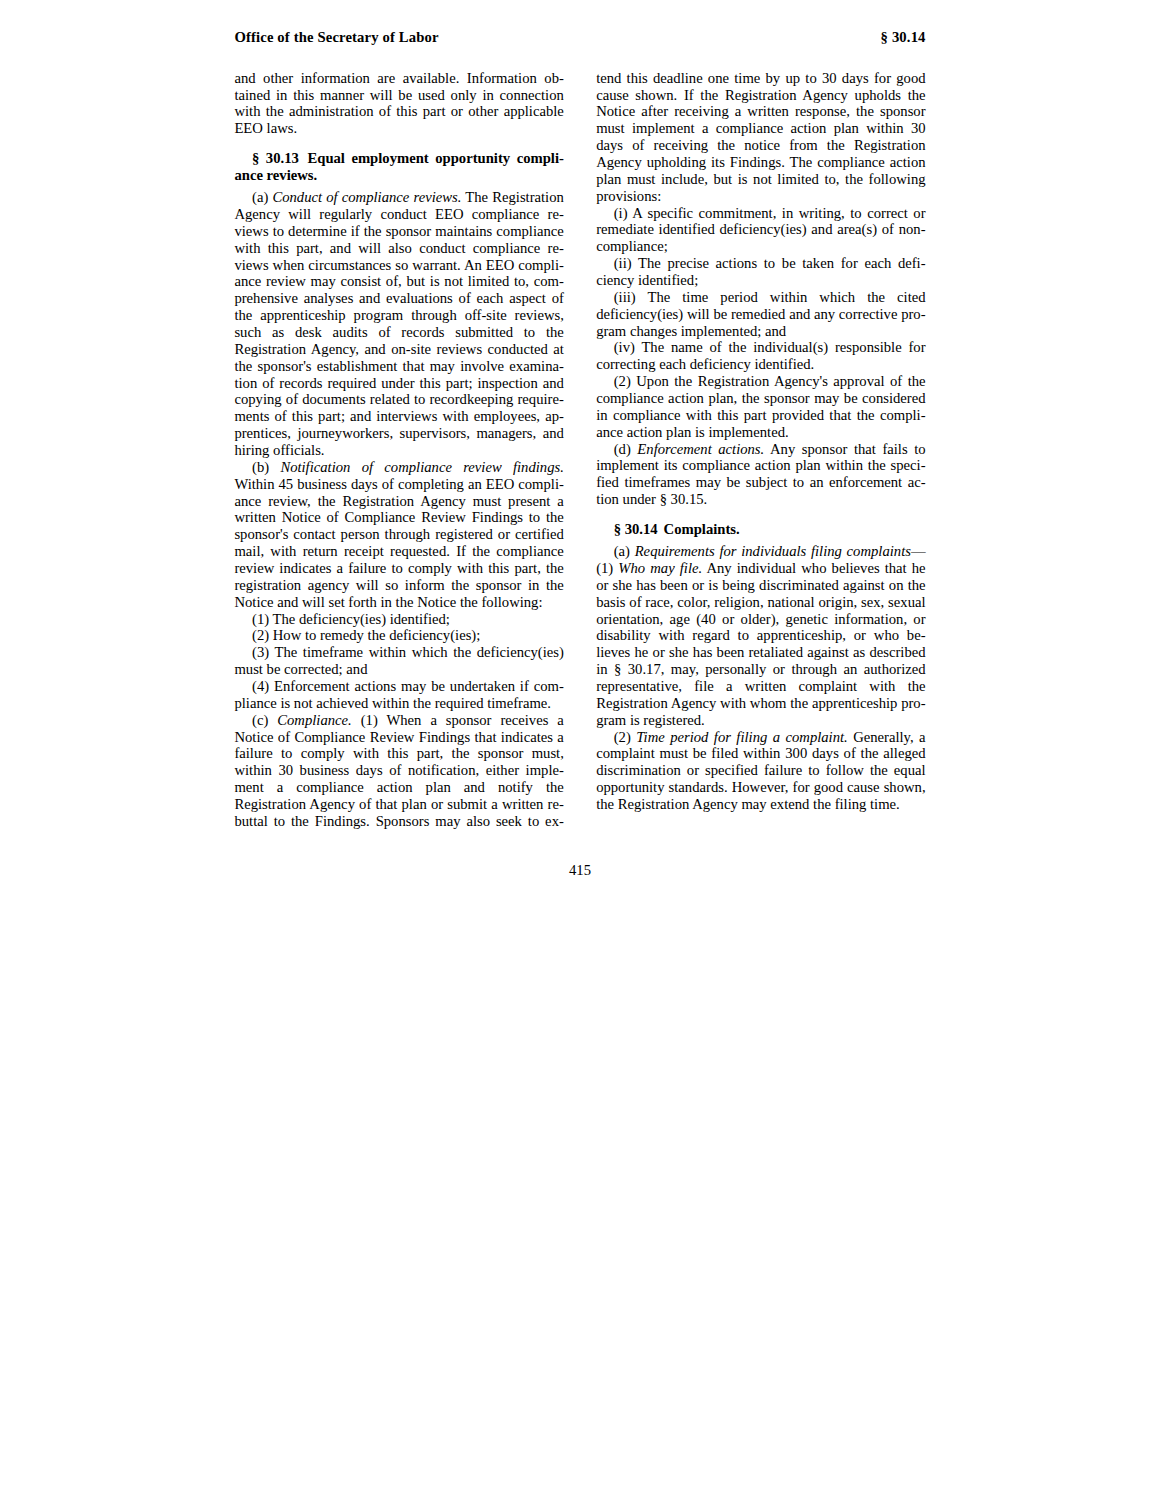Office of the Secretary of Labor § 30.14
and other information are available. Information obtained in this manner will be used only in connection with the administration of this part or other applicable EEO laws.
§ 30.13 Equal employment opportunity compliance reviews.
(a) Conduct of compliance reviews. The Registration Agency will regularly conduct EEO compliance reviews to determine if the sponsor maintains compliance with this part, and will also conduct compliance reviews when circumstances so warrant. An EEO compliance review may consist of, but is not limited to, comprehensive analyses and evaluations of each aspect of the apprenticeship program through off-site reviews, such as desk audits of records submitted to the Registration Agency, and on-site reviews conducted at the sponsor's establishment that may involve examination of records required under this part; inspection and copying of documents related to recordkeeping requirements of this part; and interviews with employees, apprentices, journeyworkers, supervisors, managers, and hiring officials.
(b) Notification of compliance review findings. Within 45 business days of completing an EEO compliance review, the Registration Agency must present a written Notice of Compliance Review Findings to the sponsor's contact person through registered or certified mail, with return receipt requested. If the compliance review indicates a failure to comply with this part, the registration agency will so inform the sponsor in the Notice and will set forth in the Notice the following:
(1) The deficiency(ies) identified;
(2) How to remedy the deficiency(ies);
(3) The timeframe within which the deficiency(ies) must be corrected; and
(4) Enforcement actions may be undertaken if compliance is not achieved within the required timeframe.
(c) Compliance. (1) When a sponsor receives a Notice of Compliance Review Findings that indicates a failure to comply with this part, the sponsor must, within 30 business days of notification, either implement a compliance action plan and notify the Registration Agency of that plan or submit a written rebuttal to the Findings. Sponsors may also seek to extend this deadline one time by up to 30 days for good cause shown. If the Registration Agency upholds the Notice after receiving a written response, the sponsor must implement a compliance action plan within 30 days of receiving the notice from the Registration Agency upholding its Findings. The compliance action plan must include, but is not limited to, the following provisions:
(i) A specific commitment, in writing, to correct or remediate identified deficiency(ies) and area(s) of non-compliance;
(ii) The precise actions to be taken for each deficiency identified;
(iii) The time period within which the cited deficiency(ies) will be remedied and any corrective program changes implemented; and
(iv) The name of the individual(s) responsible for correcting each deficiency identified.
(2) Upon the Registration Agency's approval of the compliance action plan, the sponsor may be considered in compliance with this part provided that the compliance action plan is implemented.
(d) Enforcement actions. Any sponsor that fails to implement its compliance action plan within the specified timeframes may be subject to an enforcement action under § 30.15.
§ 30.14 Complaints.
(a) Requirements for individuals filing complaints—(1) Who may file. Any individual who believes that he or she has been or is being discriminated against on the basis of race, color, religion, national origin, sex, sexual orientation, age (40 or older), genetic information, or disability with regard to apprenticeship, or who believes he or she has been retaliated against as described in § 30.17, may, personally or through an authorized representative, file a written complaint with the Registration Agency with whom the apprenticeship program is registered.
(2) Time period for filing a complaint. Generally, a complaint must be filed within 300 days of the alleged discrimination or specified failure to follow the equal opportunity standards. However, for good cause shown, the Registration Agency may extend the filing time.
415